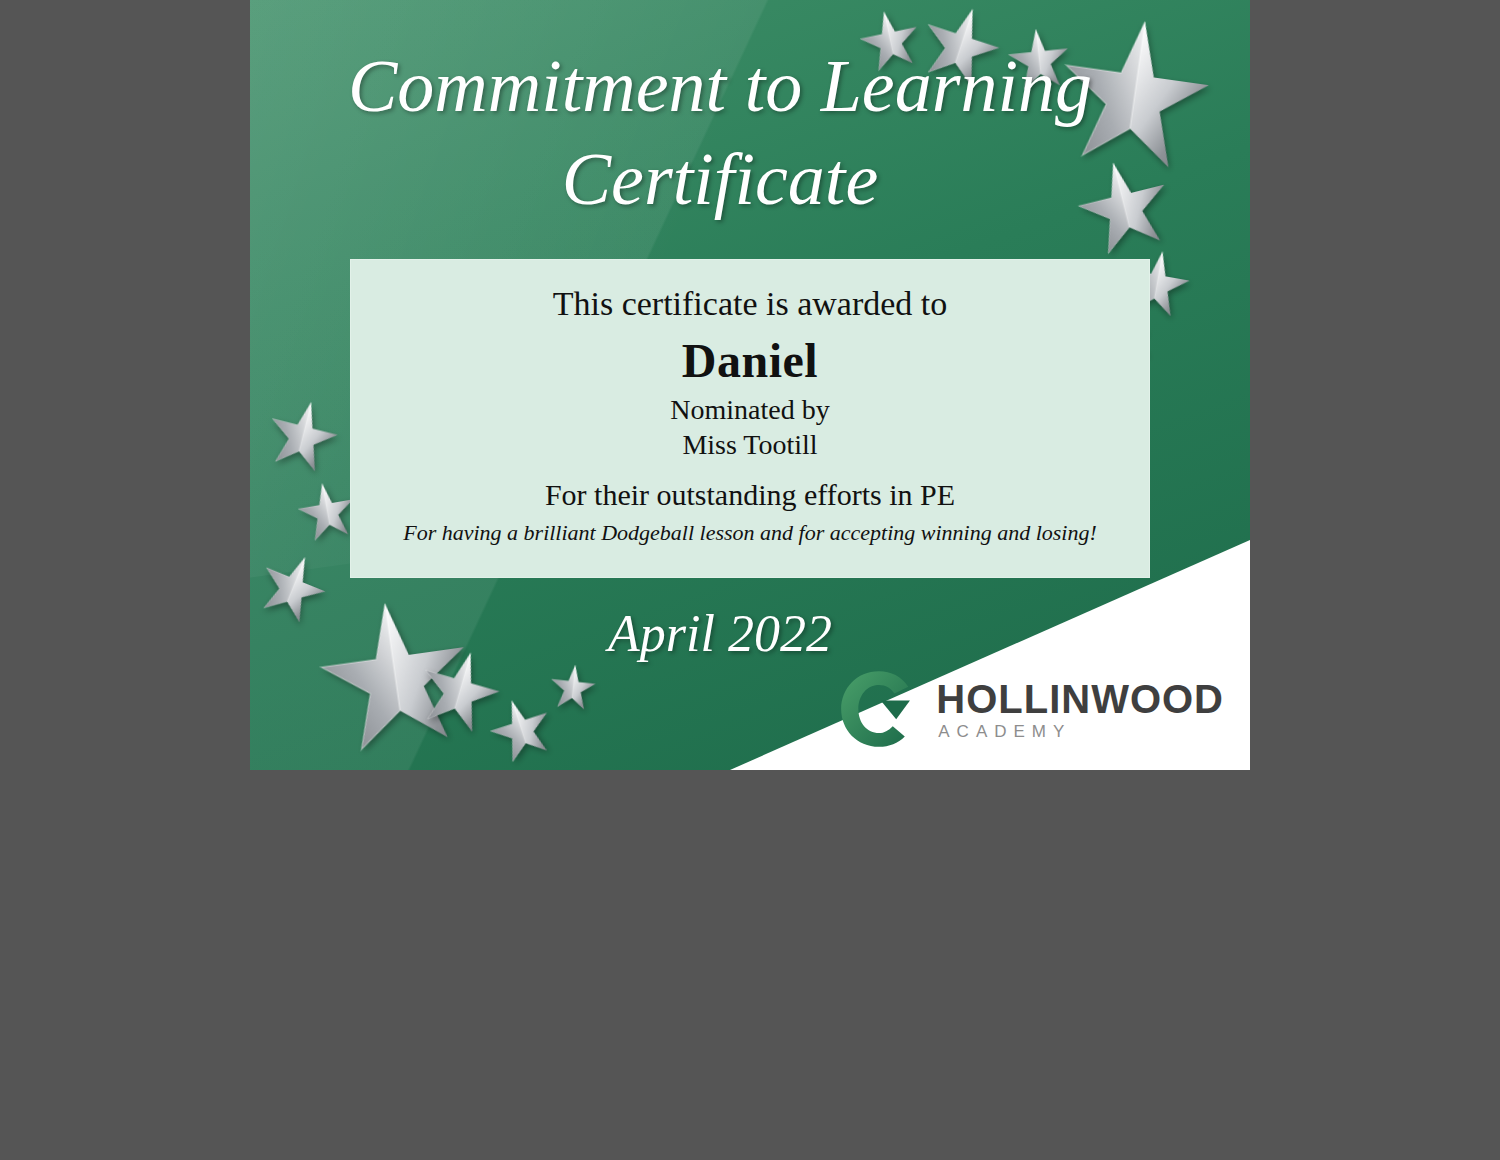Commitment to Learning
Certificate
This certificate is awarded to
Daniel
Nominated by
Miss Tootill
For their outstanding efforts in PE
For having a brilliant Dodgeball lesson and for accepting winning and losing!
April 2022
HOLLINWOOD
ACADEMY